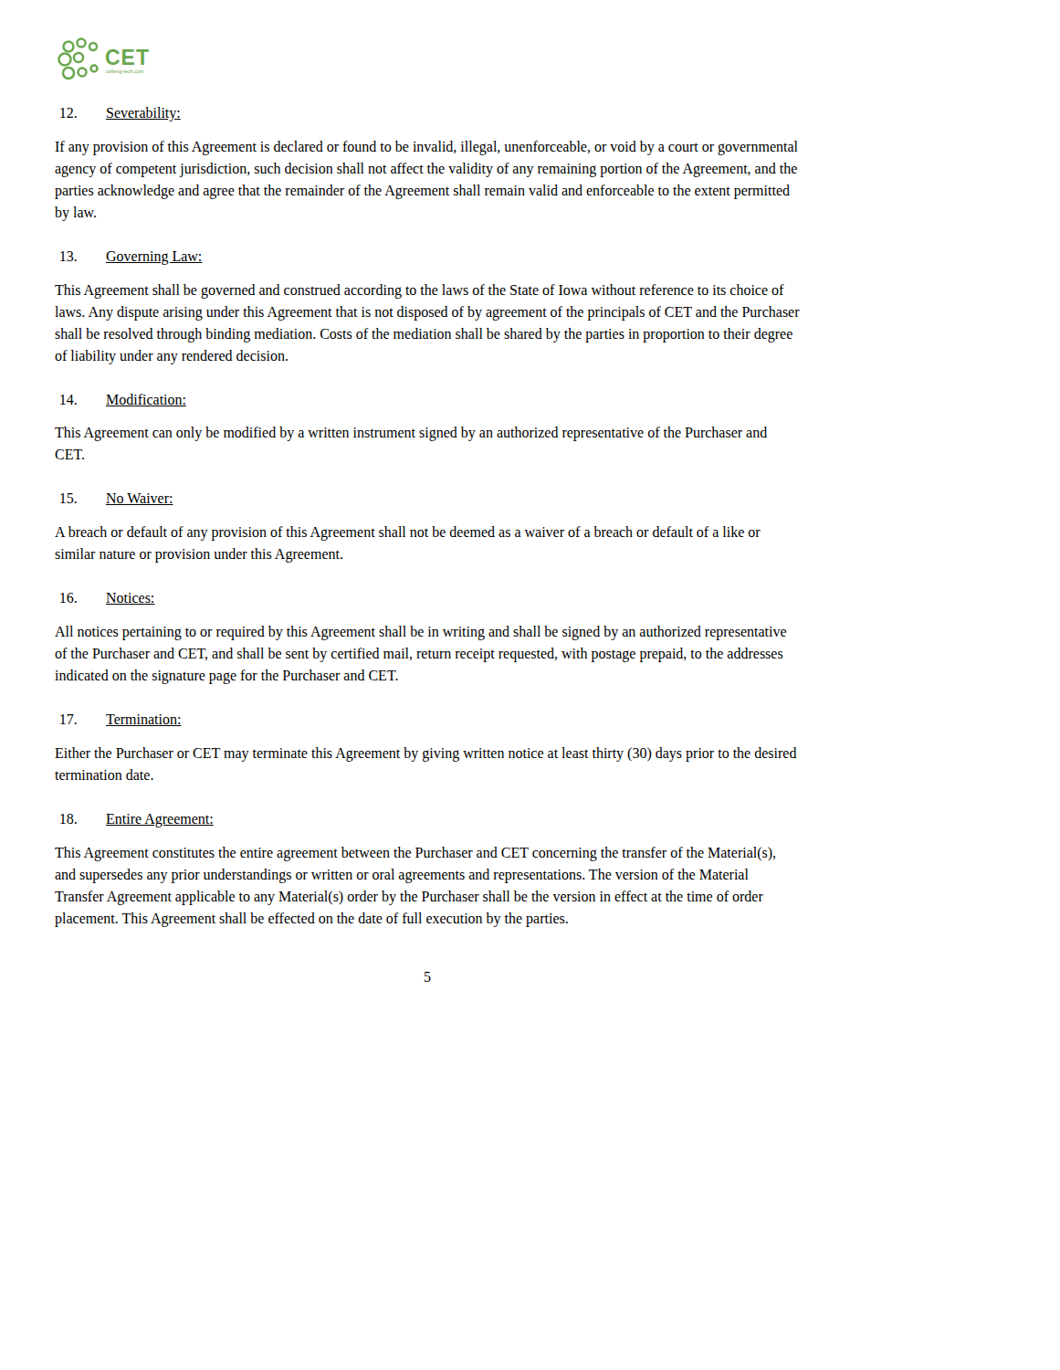CET celleng-tech.com
12. Severability:
If any provision of this Agreement is declared or found to be invalid, illegal, unenforceable, or void by a court or governmental agency of competent jurisdiction, such decision shall not affect the validity of any remaining portion of the Agreement, and the parties acknowledge and agree that the remainder of the Agreement shall remain valid and enforceable to the extent permitted by law.
13. Governing Law:
This Agreement shall be governed and construed according to the laws of the State of Iowa without reference to its choice of laws. Any dispute arising under this Agreement that is not disposed of by agreement of the principals of CET and the Purchaser shall be resolved through binding mediation. Costs of the mediation shall be shared by the parties in proportion to their degree of liability under any rendered decision.
14. Modification:
This Agreement can only be modified by a written instrument signed by an authorized representative of the Purchaser and CET.
15. No Waiver:
A breach or default of any provision of this Agreement shall not be deemed as a waiver of a breach or default of a like or similar nature or provision under this Agreement.
16. Notices:
All notices pertaining to or required by this Agreement shall be in writing and shall be signed by an authorized representative of the Purchaser and CET, and shall be sent by certified mail, return receipt requested, with postage prepaid, to the addresses indicated on the signature page for the Purchaser and CET.
17. Termination:
Either the Purchaser or CET may terminate this Agreement by giving written notice at least thirty (30) days prior to the desired termination date.
18. Entire Agreement:
This Agreement constitutes the entire agreement between the Purchaser and CET concerning the transfer of the Material(s), and supersedes any prior understandings or written or oral agreements and representations. The version of the Material Transfer Agreement applicable to any Material(s) order by the Purchaser shall be the version in effect at the time of order placement. This Agreement shall be effected on the date of full execution by the parties.
5